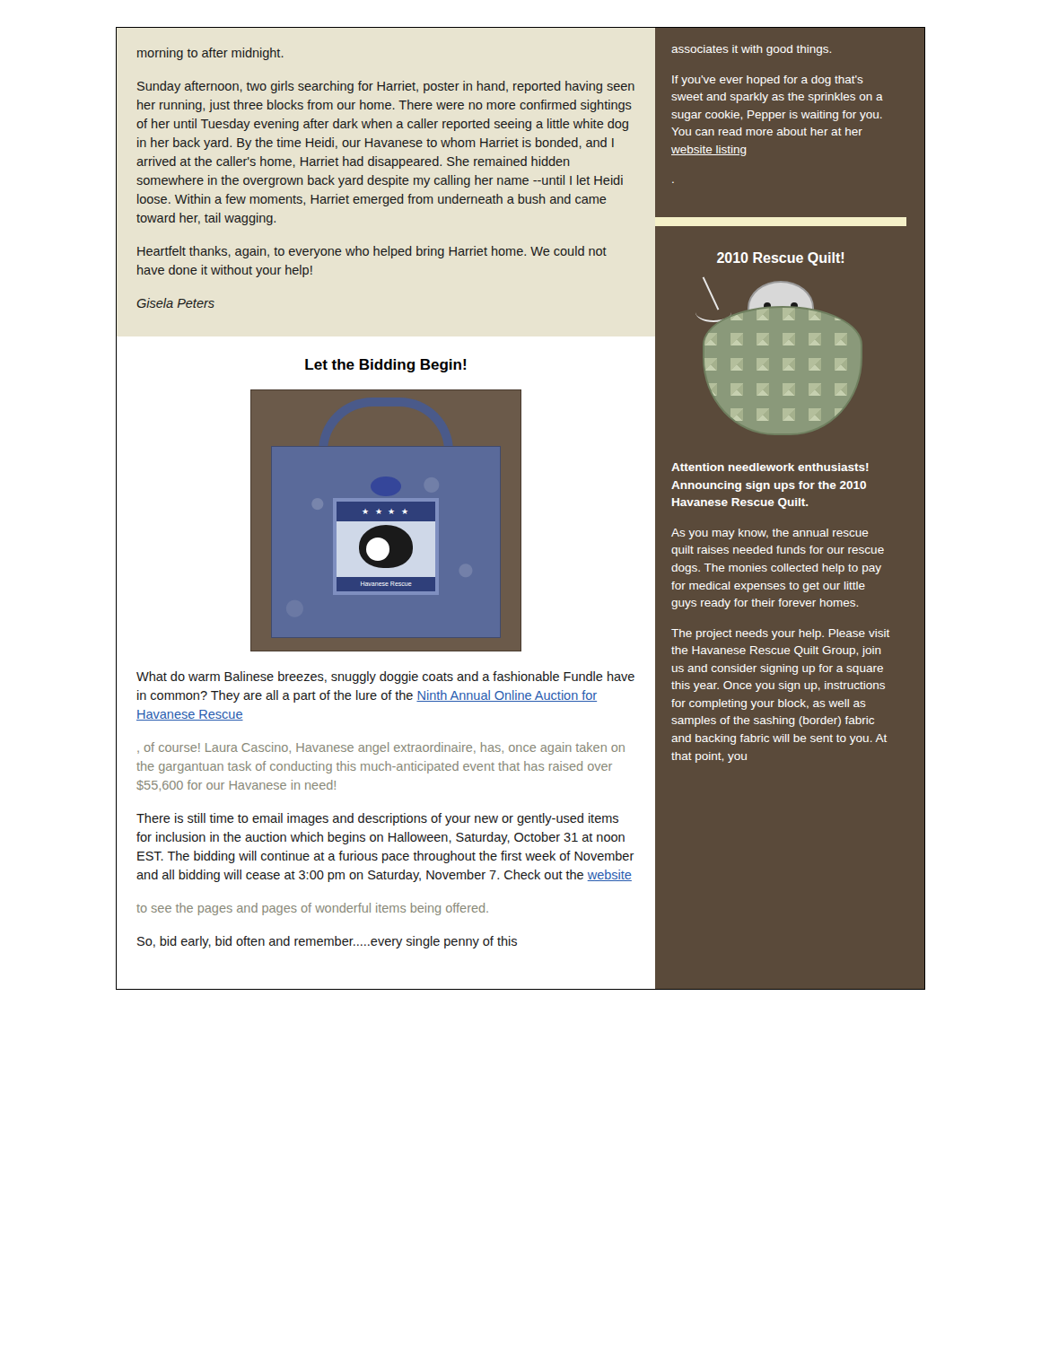morning to after midnight.
Sunday afternoon, two girls searching for Harriet, poster in hand, reported having seen her running, just three blocks from our home. There were no more confirmed sightings of her until Tuesday evening after dark when a caller reported seeing a little white dog in her back yard. By the time Heidi, our Havanese to whom Harriet is bonded, and I arrived at the caller's home, Harriet had disappeared. She remained hidden somewhere in the overgrown back yard despite my calling her name --until I let Heidi loose. Within a few moments, Harriet emerged from underneath a bush and came toward her, tail wagging.
Heartfelt thanks, again, to everyone who helped bring Harriet home. We could not have done it without your help!
Gisela Peters
Let the Bidding Begin!
★ ★ ★ ★
Havanese Rescue
What do warm Balinese breezes, snuggly doggie coats and a fashionable Fundle have in common? They are all a part of the lure of the Ninth Annual Online Auction for Havanese Rescue
, of course! Laura Cascino, Havanese angel extraordinaire, has, once again taken on the gargantuan task of conducting this much-anticipated event that has raised over $55,600 for our Havanese in need!
There is still time to email images and descriptions of your new or gently-used items for inclusion in the auction which begins on Halloween, Saturday, October 31 at noon EST. The bidding will continue at a furious pace throughout the first week of November and all bidding will cease at 3:00 pm on Saturday, November 7. Check out the website
to see the pages and pages of wonderful items being offered.
So, bid early, bid often and remember.....every single penny of this
associates it with good things.
If you've ever hoped for a dog that's sweet and sparkly as the sprinkles on a sugar cookie, Pepper is waiting for you. You can read more about her at her website listing
.
2010 Rescue Quilt!
Attention needlework enthusiasts! Announcing sign ups for the 2010 Havanese Rescue Quilt.
As you may know, the annual rescue quilt raises needed funds for our rescue dogs. The monies collected help to pay for medical expenses to get our little guys ready for their forever homes.
The project needs your help. Please visit the Havanese Rescue Quilt Group, join us and consider signing up for a square this year. Once you sign up, instructions for completing your block, as well as samples of the sashing (border) fabric and backing fabric will be sent to you. At that point, you